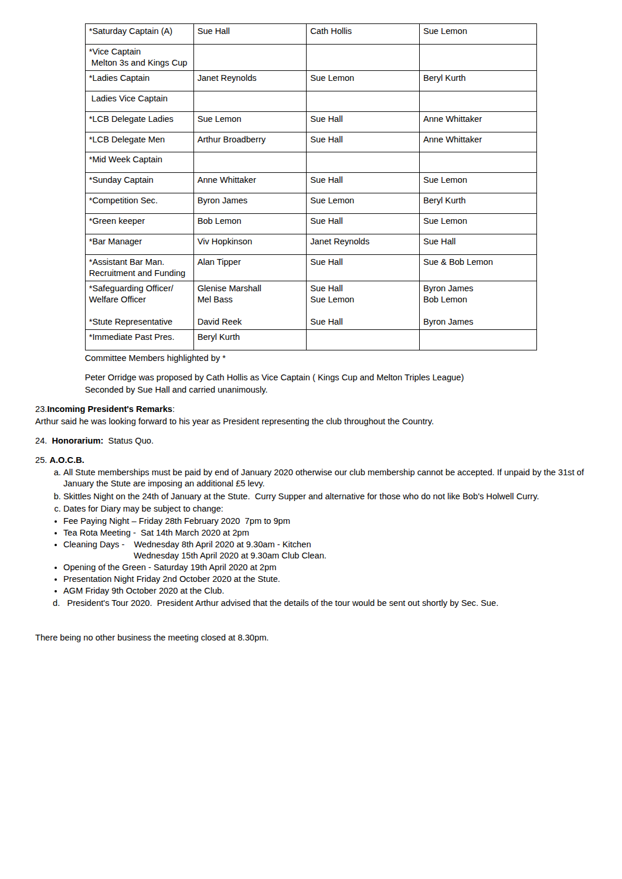| *Saturday Captain (A) | Sue Hall | Cath Hollis | Sue Lemon |
| *Vice Captain Melton 3s and Kings Cup | | | |
| *Ladies Captain | Janet Reynolds | Sue Lemon | Beryl Kurth |
| Ladies Vice Captain | | | |
| *LCB Delegate Ladies | Sue Lemon | Sue Hall | Anne Whittaker |
| *LCB Delegate Men | Arthur Broadberry | Sue Hall | Anne Whittaker |
| *Mid Week Captain | | | |
| *Sunday Captain | Anne Whittaker | Sue Hall | Sue Lemon |
| *Competition Sec. | Byron James | Sue Lemon | Beryl Kurth |
| *Green keeper | Bob Lemon | Sue Hall | Sue Lemon |
| *Bar Manager | Viv Hopkinson | Janet Reynolds | Sue Hall |
| *Assistant Bar Man. Recruitment and Funding | Alan Tipper | Sue Hall | Sue & Bob Lemon |
| *Safeguarding Officer/ Welfare Officer *Stute Representative | Glenise Marshall Mel Bass David Reek | Sue Hall Sue Lemon Sue Hall | Byron James Bob Lemon Byron James |
| *Immediate Past Pres. | Beryl Kurth | | |
Committee Members highlighted by *
Peter Orridge was proposed by Cath Hollis as Vice Captain ( Kings Cup and Melton Triples League)
Seconded by Sue Hall and carried unanimously.
23.Incoming President's Remarks:
Arthur said he was looking forward to his year as President representing the club throughout the Country.
24. Honorarium: Status Quo.
25. A.O.C.B.
All Stute memberships must be paid by end of January 2020 otherwise our club membership cannot be accepted. If unpaid by the 31st of January the Stute are imposing an additional £5 levy.
Skittles Night on the 24th of January at the Stute. Curry Supper and alternative for those who do not like Bob's Holwell Curry.
Dates for Diary may be subject to change:
Fee Paying Night – Friday 28th February 2020 7pm to 9pm
Tea Rota Meeting - Sat 14th March 2020 at 2pm
Cleaning Days - Wednesday 8th April 2020 at 9.30am - Kitchen
Wednesday 15th April 2020 at 9.30am Club Clean.
Opening of the Green - Saturday 19th April 2020 at 2pm
Presentation Night Friday 2nd October 2020 at the Stute.
AGM Friday 9th October 2020 at the Club.
d. President's Tour 2020. President Arthur advised that the details of the tour would be sent out shortly by Sec. Sue.
There being no other business the meeting closed at 8.30pm.